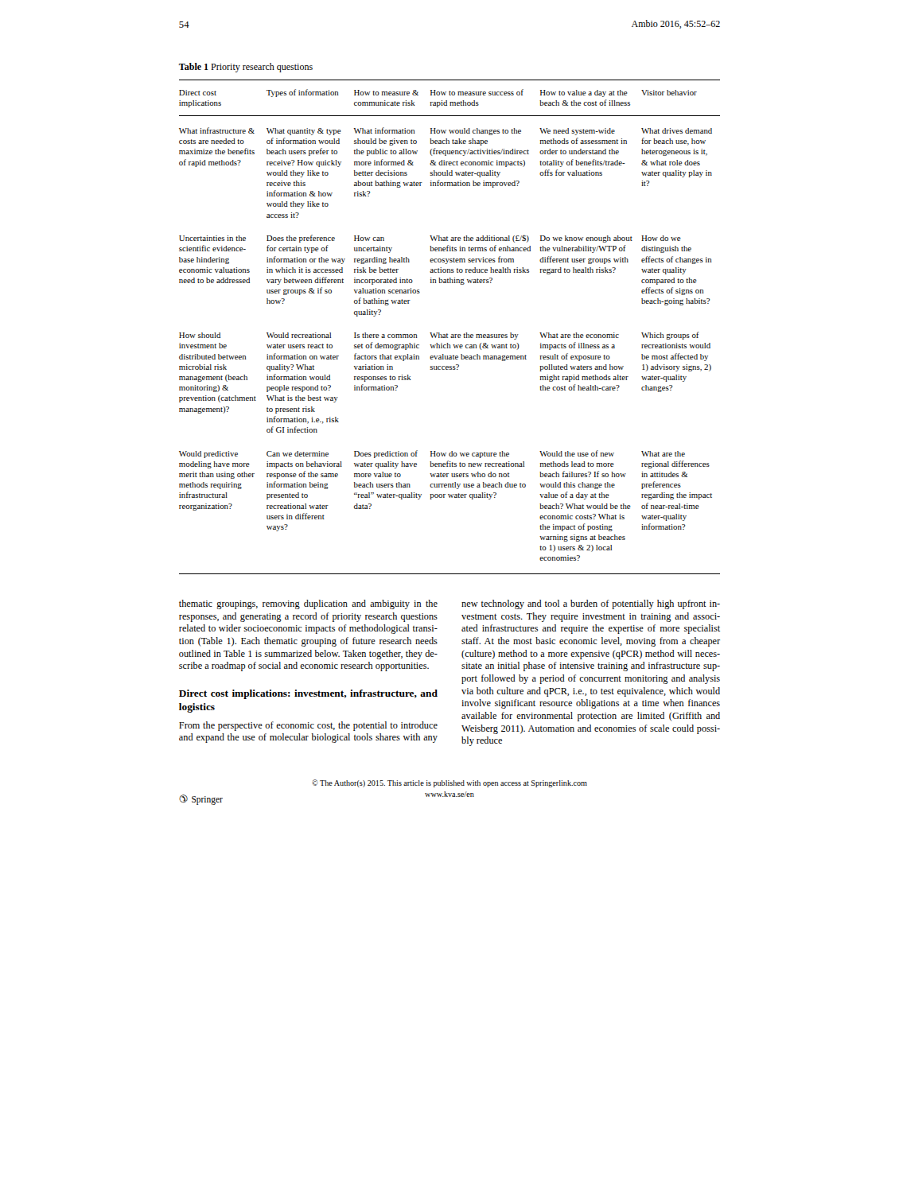54 Ambio 2016, 45:52–62
Table 1 Priority research questions
| Direct cost implications | Types of information | How to measure & communicate risk | How to measure success of rapid methods | How to value a day at the beach & the cost of illness | Visitor behavior |
| --- | --- | --- | --- | --- | --- |
| What infrastructure & costs are needed to maximize the benefits of rapid methods? | What quantity & type of information would beach users prefer to receive? How quickly would they like to receive this information & how would they like to access it? | What information should be given to the public to allow more informed & better decisions about bathing water risk? | How would changes to the beach take shape (frequency/activities/indirect & direct economic impacts) should water-quality information be improved? | We need system-wide methods of assessment in order to understand the totality of benefits/trade-offs for valuations | What drives demand for beach use, how heterogeneous is it, & what role does water quality play in it? |
| Uncertainties in the scientific evidence-base hindering economic valuations need to be addressed | Does the preference for certain type of information or the way in which it is accessed vary between different user groups & if so how? | How can uncertainty regarding health risk be better incorporated into valuation scenarios of bathing water quality? | What are the additional (£/$) benefits in terms of enhanced ecosystem services from actions to reduce health risks in bathing waters? | Do we know enough about the vulnerability/WTP of different user groups with regard to health risks? | How do we distinguish the effects of changes in water quality compared to the effects of signs on beach-going habits? |
| How should investment be distributed between microbial risk management (beach monitoring) & prevention (catchment management)? | Would recreational water users react to information on water quality? What information would people respond to? What is the best way to present risk information, i.e., risk of GI infection | Is there a common set of demographic factors that explain variation in responses to risk information? | What are the measures by which we can (& want to) evaluate beach management success? | What are the economic impacts of illness as a result of exposure to polluted waters and how might rapid methods alter the cost of health-care? | Which groups of recreationists would be most affected by 1) advisory signs, 2) water-quality changes? |
| Would predictive modeling have more merit than using other methods requiring infrastructural reorganization? | Can we determine impacts on behavioral response of the same information being presented to recreational water users in different ways? | Does prediction of water quality have more value to beach users than “real” water-quality data? | How do we capture the benefits to new recreational water users who do not currently use a beach due to poor water quality? | Would the use of new methods lead to more beach failures? If so how would this change the value of a day at the beach? What would be the economic costs? What is the impact of posting warning signs at beaches to 1) users & 2) local economies? | What are the regional differences in attitudes & preferences regarding the impact of near-real-time water-quality information? |
thematic groupings, removing duplication and ambiguity in the responses, and generating a record of priority research questions related to wider socioeconomic impacts of methodological transition (Table 1). Each thematic grouping of future research needs outlined in Table 1 is summarized below. Taken together, they describe a roadmap of social and economic research opportunities.
Direct cost implications: investment, infrastructure, and logistics
From the perspective of economic cost, the potential to introduce and expand the use of molecular biological tools shares with any new technology and tool a burden of potentially high upfront investment costs. They require investment in training and associated infrastructures and require the expertise of more specialist staff. At the most basic economic level, moving from a cheaper (culture) method to a more expensive (qPCR) method will necessitate an initial phase of intensive training and infrastructure support followed by a period of concurrent monitoring and analysis via both culture and qPCR, i.e., to test equivalence, which would involve significant resource obligations at a time when finances available for environmental protection are limited (Griffith and Weisberg 2011). Automation and economies of scale could possibly reduce
✆Springer
© The Author(s) 2015. This article is published with open access at Springerlink.com
www.kva.se/en